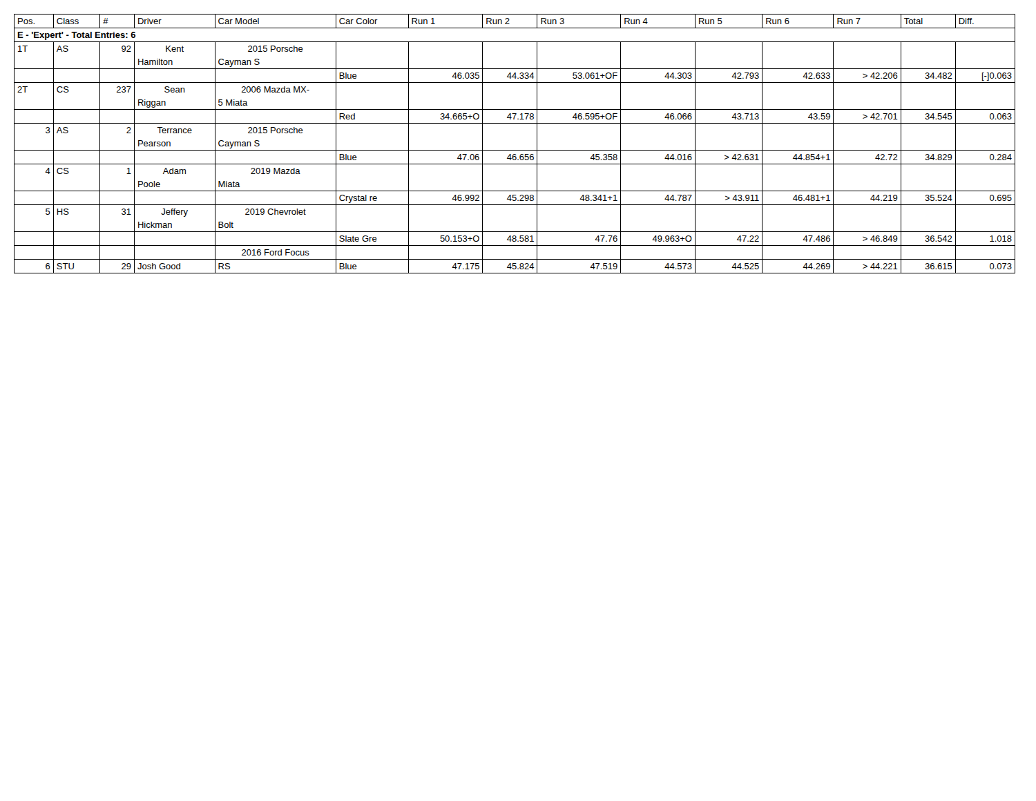| Pos. | Class | # | Driver | Car Model | Car Color | Run 1 | Run 2 | Run 3 | Run 4 | Run 5 | Run 6 | Run 7 | Total | Diff. |
| --- | --- | --- | --- | --- | --- | --- | --- | --- | --- | --- | --- | --- | --- | --- |
| E - 'Expert' - Total Entries: 6 |
| 1T | AS | 92 | Kent | 2015 Porsche | | | | | | | | | | |
| Hamilton | Cayman S |
| | | | | | Blue | 46.035 | 44.334 | 53.061+OF | 44.303 | 42.793 | 42.633 | > 42.206 | 34.482 | [-]0.063 |
| 2T | CS | 237 | Sean | 2006 Mazda MX- | | | | | | | | | | |
| Riggan | 5 Miata |
| | | | | | Red | 34.665+O | 47.178 | 46.595+OF | 46.066 | 43.713 | 43.59 | > 42.701 | 34.545 | 0.063 |
| 3 | AS | 2 | Terrance | 2015 Porsche | | | | | | | | | | |
| Pearson | Cayman S |
| | | | | | Blue | 47.06 | 46.656 | 45.358 | 44.016 | > 42.631 | 44.854+1 | 42.72 | 34.829 | 0.284 |
| 4 | CS | 1 | Adam | 2019 Mazda | | | | | | | | | | |
| Poole | Miata |
| | | | | | Crystal re | 46.992 | 45.298 | 48.341+1 | 44.787 | > 43.911 | 46.481+1 | 44.219 | 35.524 | 0.695 |
| 5 | HS | 31 | Jeffery | 2019 Chevrolet | | | | | | | | | | |
| Hickman | Bolt |
| | | | | | Slate Gre | 50.153+O | 48.581 | 47.76 | 49.963+O | 47.22 | 47.486 | > 46.849 | 36.542 | 1.018 |
| | | | | 2016 Ford Focus | | | | | | | | | | |
| 6 | STU | 29 | Josh Good | RS | Blue | 47.175 | 45.824 | 47.519 | 44.573 | 44.525 | 44.269 | > 44.221 | 36.615 | 0.073 |